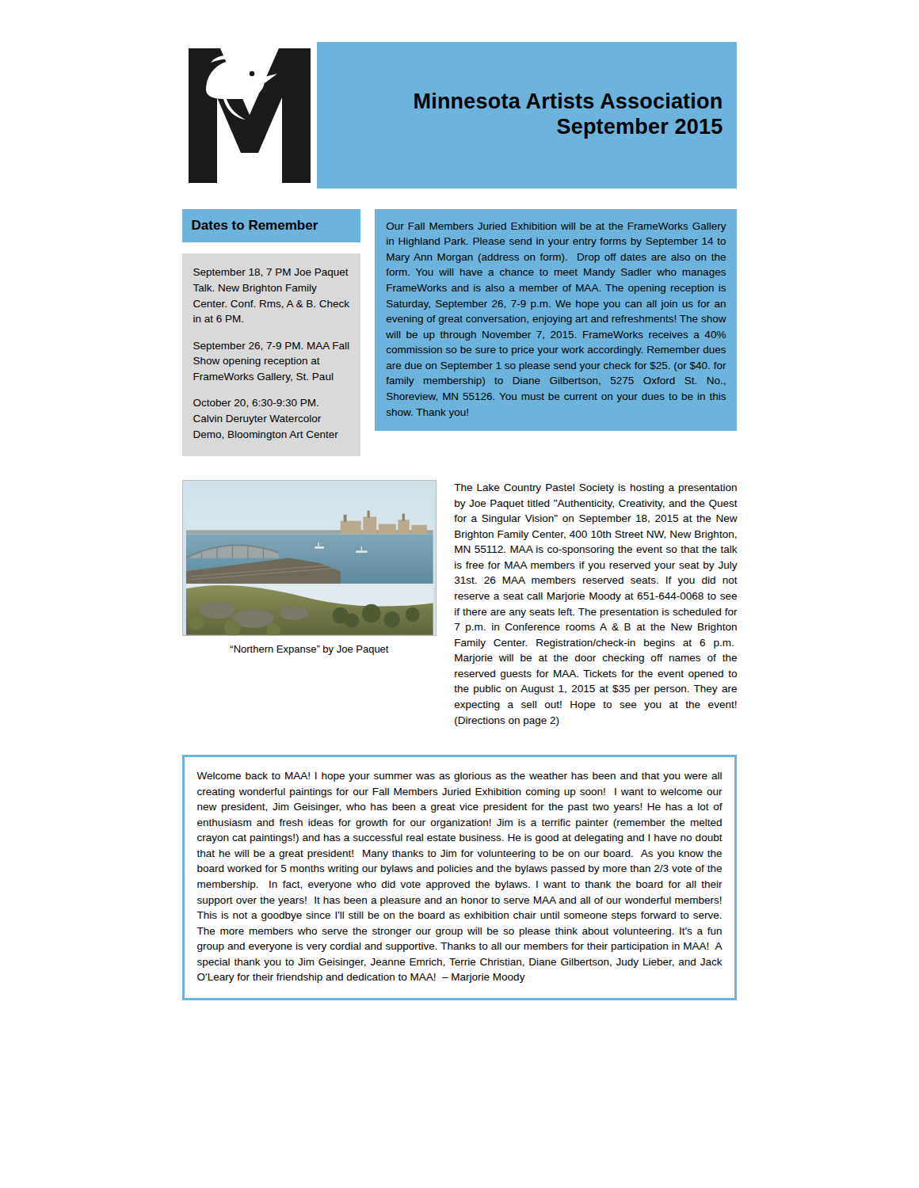Minnesota Artists Association September 2015
Dates to Remember
September 18, 7 PM Joe Paquet Talk. New Brighton Family Center. Conf. Rms, A & B. Check in at 6 PM.
September 26, 7-9 PM. MAA Fall Show opening reception at FrameWorks Gallery, St. Paul
October 20, 6:30-9:30 PM. Calvin Deruyter Watercolor Demo, Bloomington Art Center
Our Fall Members Juried Exhibition will be at the FrameWorks Gallery in Highland Park. Please send in your entry forms by September 14 to Mary Ann Morgan (address on form). Drop off dates are also on the form. You will have a chance to meet Mandy Sadler who manages FrameWorks and is also a member of MAA. The opening reception is Saturday, September 26, 7-9 p.m. We hope you can all join us for an evening of great conversation, enjoying art and refreshments! The show will be up through November 7, 2015. FrameWorks receives a 40% commission so be sure to price your work accordingly. Remember dues are due on September 1 so please send your check for $25. (or $40. for family membership) to Diane Gilbertson, 5275 Oxford St. No., Shoreview, MN 55126. You must be current on your dues to be in this show. Thank you!
“Northern Expanse” by Joe Paquet
The Lake Country Pastel Society is hosting a presentation by Joe Paquet titled "Authenticity, Creativity, and the Quest for a Singular Vision" on September 18, 2015 at the New Brighton Family Center, 400 10th Street NW, New Brighton, MN 55112. MAA is co-sponsoring the event so that the talk is free for MAA members if you reserved your seat by July 31st. 26 MAA members reserved seats. If you did not reserve a seat call Marjorie Moody at 651-644-0068 to see if there are any seats left. The presentation is scheduled for 7 p.m. in Conference rooms A & B at the New Brighton Family Center. Registration/check-in begins at 6 p.m. Marjorie will be at the door checking off names of the reserved guests for MAA. Tickets for the event opened to the public on August 1, 2015 at $35 per person. They are expecting a sell out! Hope to see you at the event! (Directions on page 2)
Welcome back to MAA! I hope your summer was as glorious as the weather has been and that you were all creating wonderful paintings for our Fall Members Juried Exhibition coming up soon! I want to welcome our new president, Jim Geisinger, who has been a great vice president for the past two years! He has a lot of enthusiasm and fresh ideas for growth for our organization! Jim is a terrific painter (remember the melted crayon cat paintings!) and has a successful real estate business. He is good at delegating and I have no doubt that he will be a great president! Many thanks to Jim for volunteering to be on our board. As you know the board worked for 5 months writing our bylaws and policies and the bylaws passed by more than 2/3 vote of the membership. In fact, everyone who did vote approved the bylaws. I want to thank the board for all their support over the years! It has been a pleasure and an honor to serve MAA and all of our wonderful members! This is not a goodbye since I'll still be on the board as exhibition chair until someone steps forward to serve. The more members who serve the stronger our group will be so please think about volunteering. It's a fun group and everyone is very cordial and supportive. Thanks to all our members for their participation in MAA! A special thank you to Jim Geisinger, Jeanne Emrich, Terrie Christian, Diane Gilbertson, Judy Lieber, and Jack O'Leary for their friendship and dedication to MAA! – Marjorie Moody